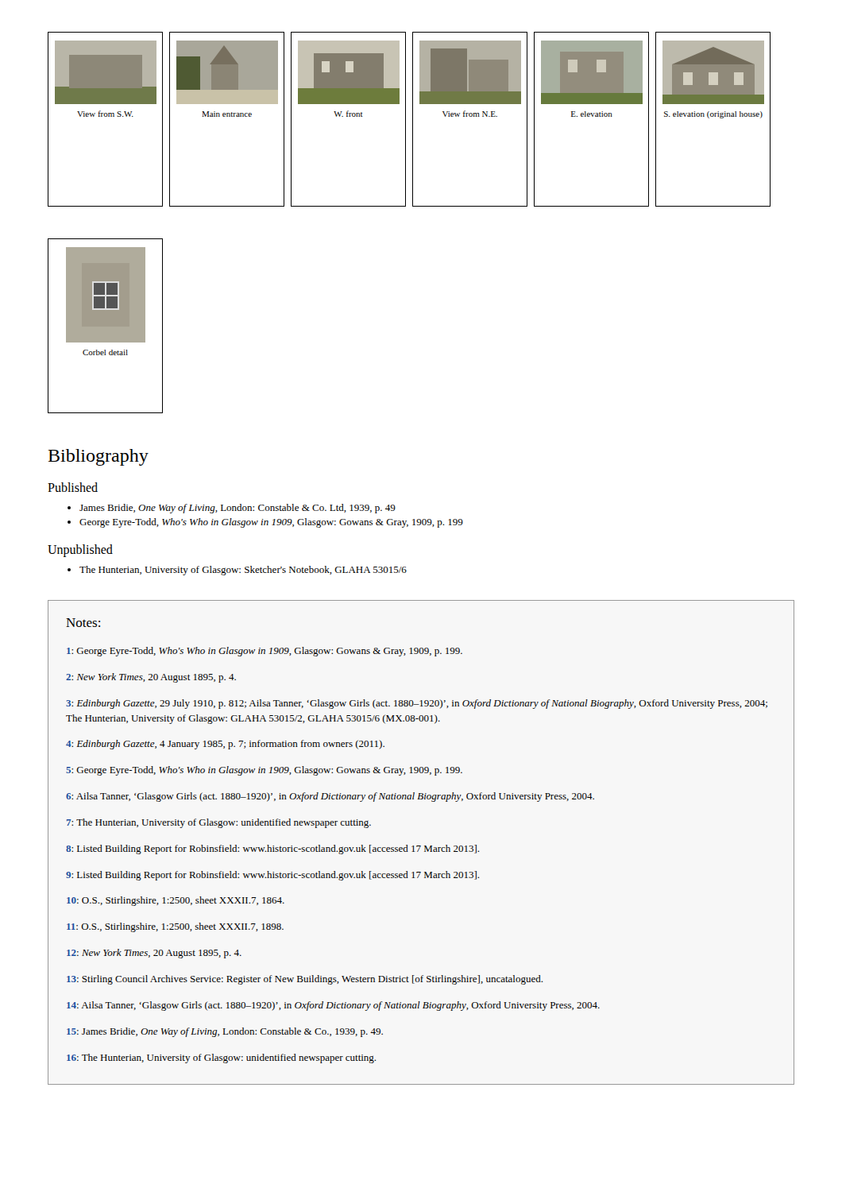View from S.W.
Main entrance
W. front
View from N.E.
E. elevation
S. elevation (original house)
Corbel detail
Bibliography
Published
James Bridie, One Way of Living, London: Constable & Co. Ltd, 1939, p. 49
George Eyre-Todd, Who's Who in Glasgow in 1909, Glasgow: Gowans & Gray, 1909, p. 199
Unpublished
The Hunterian, University of Glasgow: Sketcher's Notebook, GLAHA 53015/6
Notes:
1: George Eyre-Todd, Who's Who in Glasgow in 1909, Glasgow: Gowans & Gray, 1909, p. 199.
2: New York Times, 20 August 1895, p. 4.
3: Edinburgh Gazette, 29 July 1910, p. 812; Ailsa Tanner, ‘Glasgow Girls (act. 1880–1920)’, in Oxford Dictionary of National Biography, Oxford University Press, 2004; The Hunterian, University of Glasgow: GLAHA 53015/2, GLAHA 53015/6 (MX.08-001).
4: Edinburgh Gazette, 4 January 1985, p. 7; information from owners (2011).
5: George Eyre-Todd, Who's Who in Glasgow in 1909, Glasgow: Gowans & Gray, 1909, p. 199.
6: Ailsa Tanner, ‘Glasgow Girls (act. 1880–1920)’, in Oxford Dictionary of National Biography, Oxford University Press, 2004.
7: The Hunterian, University of Glasgow: unidentified newspaper cutting.
8: Listed Building Report for Robinsfield: www.historic-scotland.gov.uk [accessed 17 March 2013].
9: Listed Building Report for Robinsfield: www.historic-scotland.gov.uk [accessed 17 March 2013].
10: O.S., Stirlingshire, 1:2500, sheet XXXII.7, 1864.
11: O.S., Stirlingshire, 1:2500, sheet XXXII.7, 1898.
12: New York Times, 20 August 1895, p. 4.
13: Stirling Council Archives Service: Register of New Buildings, Western District [of Stirlingshire], uncatalogued.
14: Ailsa Tanner, ‘Glasgow Girls (act. 1880–1920)’, in Oxford Dictionary of National Biography, Oxford University Press, 2004.
15: James Bridie, One Way of Living, London: Constable & Co., 1939, p. 49.
16: The Hunterian, University of Glasgow: unidentified newspaper cutting.